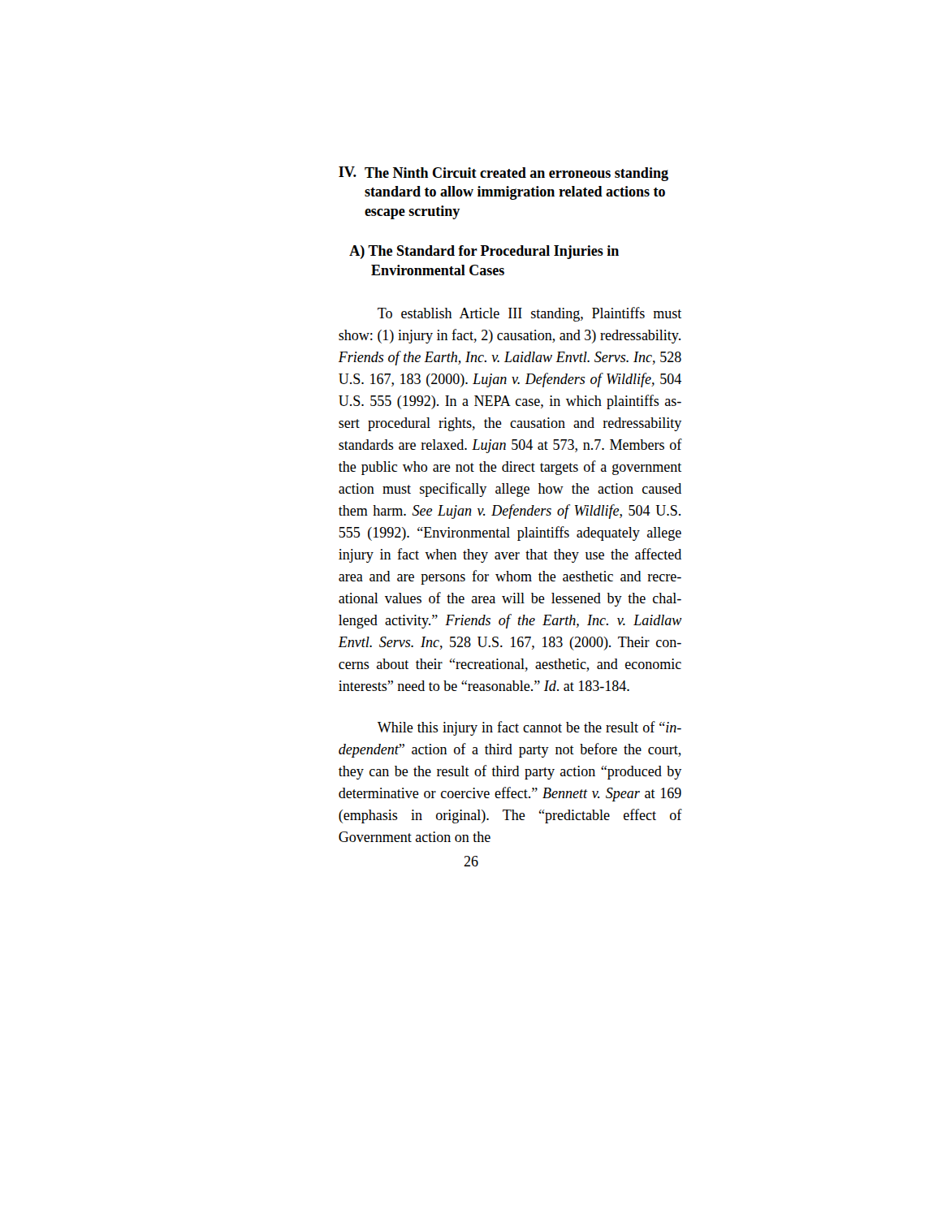IV.
The Ninth Circuit created an erroneous standing standard to allow immigration related actions to escape scrutiny
A) The Standard for Procedural Injuries in Environmental Cases
To establish Article III standing, Plaintiffs must show: (1) injury in fact, 2) causation, and 3) redressability. Friends of the Earth, Inc. v. Laidlaw Envtl. Servs. Inc, 528 U.S. 167, 183 (2000). Lujan v. Defenders of Wildlife, 504 U.S. 555 (1992). In a NEPA case, in which plaintiffs assert procedural rights, the causation and redressability standards are relaxed. Lujan 504 at 573, n.7. Members of the public who are not the direct targets of a government action must specifically allege how the action caused them harm. See Lujan v. Defenders of Wildlife, 504 U.S. 555 (1992). “Environmental plaintiffs adequately allege injury in fact when they aver that they use the affected area and are persons for whom the aesthetic and recreational values of the area will be lessened by the challenged activity.” Friends of the Earth, Inc. v. Laidlaw Envtl. Servs. Inc, 528 U.S. 167, 183 (2000). Their concerns about their “recreational, aesthetic, and economic interests” need to be “reasonable.” Id. at 183-184.
While this injury in fact cannot be the result of “independent” action of a third party not before the court, they can be the result of third party action “produced by determinative or coercive effect.” Bennett v. Spear at 169 (emphasis in original). The “predictable effect of Government action on the
26